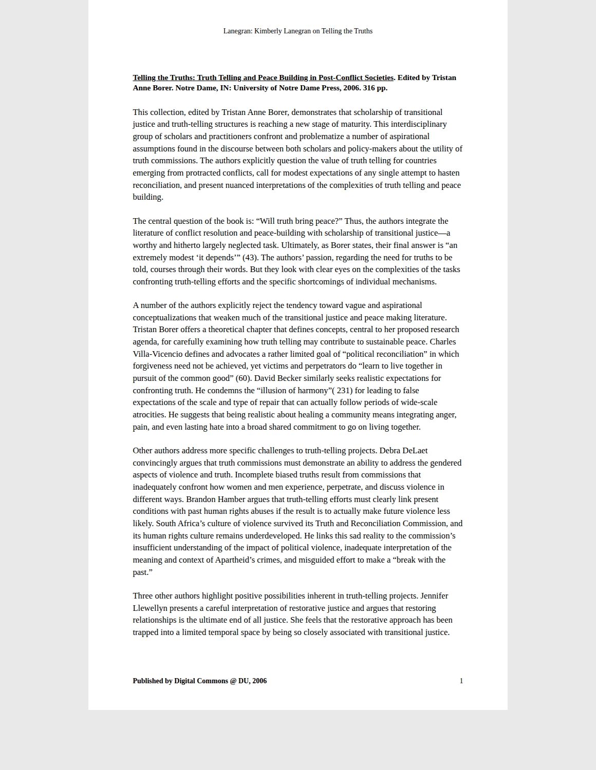Lanegran: Kimberly Lanegran on Telling the Truths
Telling the Truths: Truth Telling and Peace Building in Post-Conflict Societies. Edited by Tristan Anne Borer. Notre Dame, IN: University of Notre Dame Press, 2006. 316 pp.
This collection, edited by Tristan Anne Borer, demonstrates that scholarship of transitional justice and truth-telling structures is reaching a new stage of maturity. This interdisciplinary group of scholars and practitioners confront and problematize a number of aspirational assumptions found in the discourse between both scholars and policy-makers about the utility of truth commissions. The authors explicitly question the value of truth telling for countries emerging from protracted conflicts, call for modest expectations of any single attempt to hasten reconciliation, and present nuanced interpretations of the complexities of truth telling and peace building.
The central question of the book is: “Will truth bring peace?” Thus, the authors integrate the literature of conflict resolution and peace-building with scholarship of transitional justice—a worthy and hitherto largely neglected task. Ultimately, as Borer states, their final answer is “an extremely modest ‘it depends’” (43). The authors’ passion, regarding the need for truths to be told, courses through their words. But they look with clear eyes on the complexities of the tasks confronting truth-telling efforts and the specific shortcomings of individual mechanisms.
A number of the authors explicitly reject the tendency toward vague and aspirational conceptualizations that weaken much of the transitional justice and peace making literature. Tristan Borer offers a theoretical chapter that defines concepts, central to her proposed research agenda, for carefully examining how truth telling may contribute to sustainable peace. Charles Villa-Vicencio defines and advocates a rather limited goal of “political reconciliation” in which forgiveness need not be achieved, yet victims and perpetrators do “learn to live together in pursuit of the common good” (60). David Becker similarly seeks realistic expectations for confronting truth. He condemns the “illusion of harmony”( 231) for leading to false expectations of the scale and type of repair that can actually follow periods of wide-scale atrocities. He suggests that being realistic about healing a community means integrating anger, pain, and even lasting hate into a broad shared commitment to go on living together.
Other authors address more specific challenges to truth-telling projects. Debra DeLaet convincingly argues that truth commissions must demonstrate an ability to address the gendered aspects of violence and truth. Incomplete biased truths result from commissions that inadequately confront how women and men experience, perpetrate, and discuss violence in different ways. Brandon Hamber argues that truth-telling efforts must clearly link present conditions with past human rights abuses if the result is to actually make future violence less likely. South Africa’s culture of violence survived its Truth and Reconciliation Commission, and its human rights culture remains underdeveloped. He links this sad reality to the commission’s insufficient understanding of the impact of political violence, inadequate interpretation of the meaning and context of Apartheid’s crimes, and misguided effort to make a “break with the past.”
Three other authors highlight positive possibilities inherent in truth-telling projects. Jennifer Llewellyn presents a careful interpretation of restorative justice and argues that restoring relationships is the ultimate end of all justice. She feels that the restorative approach has been trapped into a limited temporal space by being so closely associated with transitional justice.
Published by Digital Commons @ DU, 2006 1